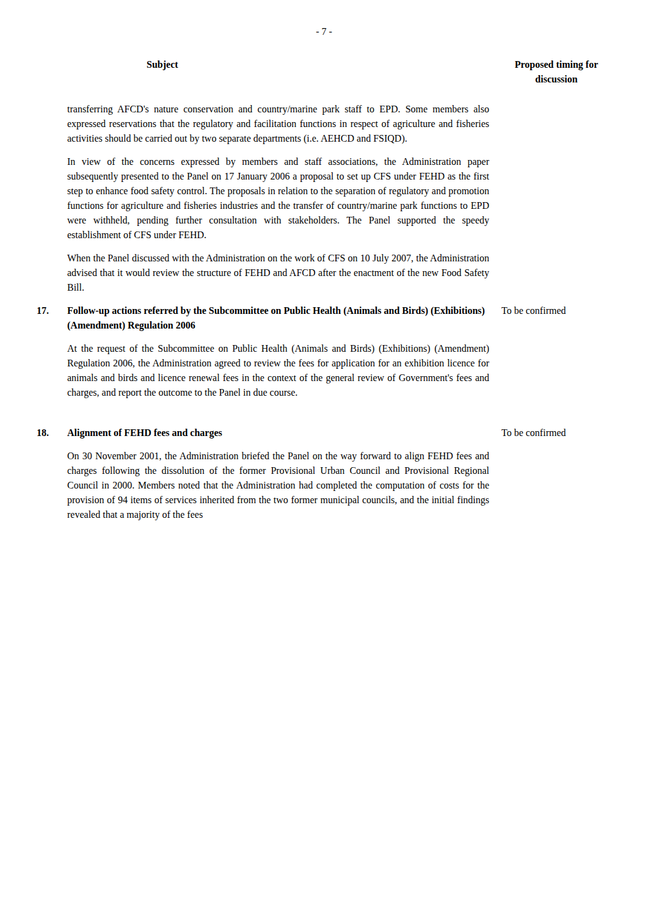- 7 -
Subject
Proposed timing for
discussion
transferring AFCD's nature conservation and country/marine park staff to EPD. Some members also expressed reservations that the regulatory and facilitation functions in respect of agriculture and fisheries activities should be carried out by two separate departments (i.e. AEHCD and FSIQD).
In view of the concerns expressed by members and staff associations, the Administration paper subsequently presented to the Panel on 17 January 2006 a proposal to set up CFS under FEHD as the first step to enhance food safety control. The proposals in relation to the separation of regulatory and promotion functions for agriculture and fisheries industries and the transfer of country/marine park functions to EPD were withheld, pending further consultation with stakeholders. The Panel supported the speedy establishment of CFS under FEHD.
When the Panel discussed with the Administration on the work of CFS on 10 July 2007, the Administration advised that it would review the structure of FEHD and AFCD after the enactment of the new Food Safety Bill.
17.
Follow-up actions referred by the Subcommittee on Public Health (Animals and Birds) (Exhibitions) (Amendment) Regulation 2006
At the request of the Subcommittee on Public Health (Animals and Birds) (Exhibitions) (Amendment) Regulation 2006, the Administration agreed to review the fees for application for an exhibition licence for animals and birds and licence renewal fees in the context of the general review of Government's fees and charges, and report the outcome to the Panel in due course.
To be confirmed
18.
Alignment of FEHD fees and charges
On 30 November 2001, the Administration briefed the Panel on the way forward to align FEHD fees and charges following the dissolution of the former Provisional Urban Council and Provisional Regional Council in 2000. Members noted that the Administration had completed the computation of costs for the provision of 94 items of services inherited from the two former municipal councils, and the initial findings revealed that a majority of the fees
To be confirmed